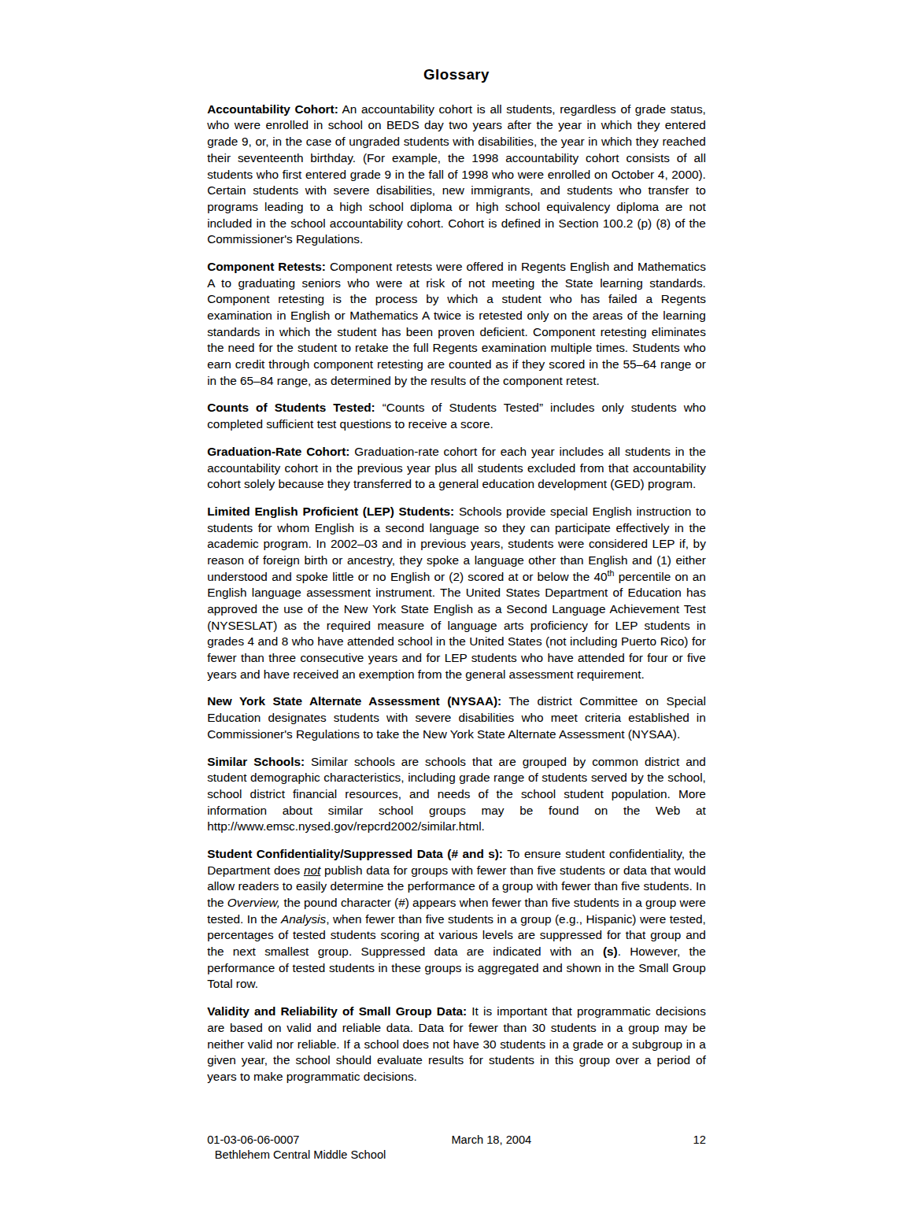Glossary
Accountability Cohort: An accountability cohort is all students, regardless of grade status, who were enrolled in school on BEDS day two years after the year in which they entered grade 9, or, in the case of ungraded students with disabilities, the year in which they reached their seventeenth birthday. (For example, the 1998 accountability cohort consists of all students who first entered grade 9 in the fall of 1998 who were enrolled on October 4, 2000). Certain students with severe disabilities, new immigrants, and students who transfer to programs leading to a high school diploma or high school equivalency diploma are not included in the school accountability cohort. Cohort is defined in Section 100.2 (p) (8) of the Commissioner's Regulations.
Component Retests: Component retests were offered in Regents English and Mathematics A to graduating seniors who were at risk of not meeting the State learning standards. Component retesting is the process by which a student who has failed a Regents examination in English or Mathematics A twice is retested only on the areas of the learning standards in which the student has been proven deficient. Component retesting eliminates the need for the student to retake the full Regents examination multiple times. Students who earn credit through component retesting are counted as if they scored in the 55–64 range or in the 65–84 range, as determined by the results of the component retest.
Counts of Students Tested: “Counts of Students Tested” includes only students who completed sufficient test questions to receive a score.
Graduation-Rate Cohort: Graduation-rate cohort for each year includes all students in the accountability cohort in the previous year plus all students excluded from that accountability cohort solely because they transferred to a general education development (GED) program.
Limited English Proficient (LEP) Students: Schools provide special English instruction to students for whom English is a second language so they can participate effectively in the academic program. In 2002–03 and in previous years, students were considered LEP if, by reason of foreign birth or ancestry, they spoke a language other than English and (1) either understood and spoke little or no English or (2) scored at or below the 40th percentile on an English language assessment instrument. The United States Department of Education has approved the use of the New York State English as a Second Language Achievement Test (NYSESLAT) as the required measure of language arts proficiency for LEP students in grades 4 and 8 who have attended school in the United States (not including Puerto Rico) for fewer than three consecutive years and for LEP students who have attended for four or five years and have received an exemption from the general assessment requirement.
New York State Alternate Assessment (NYSAA): The district Committee on Special Education designates students with severe disabilities who meet criteria established in Commissioner's Regulations to take the New York State Alternate Assessment (NYSAA).
Similar Schools: Similar schools are schools that are grouped by common district and student demographic characteristics, including grade range of students served by the school, school district financial resources, and needs of the school student population. More information about similar school groups may be found on the Web at http://www.emsc.nysed.gov/repcrd2002/similar.html.
Student Confidentiality/Suppressed Data (# and s): To ensure student confidentiality, the Department does not publish data for groups with fewer than five students or data that would allow readers to easily determine the performance of a group with fewer than five students. In the Overview, the pound character (#) appears when fewer than five students in a group were tested. In the Analysis, when fewer than five students in a group (e.g., Hispanic) were tested, percentages of tested students scoring at various levels are suppressed for that group and the next smallest group. Suppressed data are indicated with an (s). However, the performance of tested students in these groups is aggregated and shown in the Small Group Total row.
Validity and Reliability of Small Group Data: It is important that programmatic decisions are based on valid and reliable data. Data for fewer than 30 students in a group may be neither valid nor reliable. If a school does not have 30 students in a grade or a subgroup in a given year, the school should evaluate results for students in this group over a period of years to make programmatic decisions.
| 01-03-06-06-0007 Bethlehem Central Middle School | March 18, 2004 | 12 |